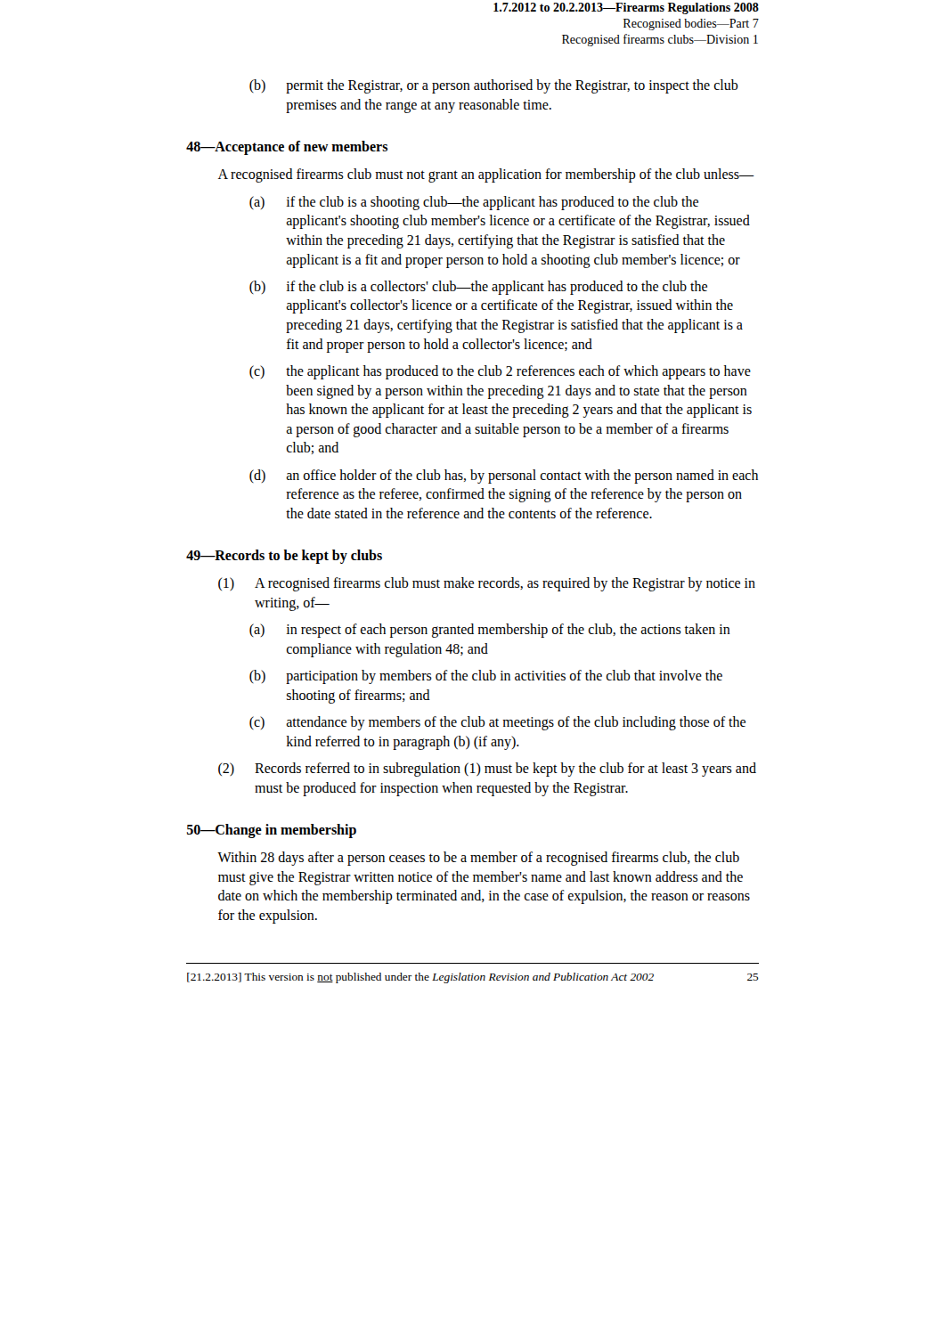1.7.2012 to 20.2.2013—Firearms Regulations 2008
Recognised bodies—Part 7
Recognised firearms clubs—Division 1
(b)
permit the Registrar, or a person authorised by the Registrar, to inspect the club premises and the range at any reasonable time.
48—Acceptance of new members
A recognised firearms club must not grant an application for membership of the club unless—
(a)
if the club is a shooting club—the applicant has produced to the club the applicant's shooting club member's licence or a certificate of the Registrar, issued within the preceding 21 days, certifying that the Registrar is satisfied that the applicant is a fit and proper person to hold a shooting club member's licence; or
(b)
if the club is a collectors' club—the applicant has produced to the club the applicant's collector's licence or a certificate of the Registrar, issued within the preceding 21 days, certifying that the Registrar is satisfied that the applicant is a fit and proper person to hold a collector's licence; and
(c)
the applicant has produced to the club 2 references each of which appears to have been signed by a person within the preceding 21 days and to state that the person has known the applicant for at least the preceding 2 years and that the applicant is a person of good character and a suitable person to be a member of a firearms club; and
(d)
an office holder of the club has, by personal contact with the person named in each reference as the referee, confirmed the signing of the reference by the person on the date stated in the reference and the contents of the reference.
49—Records to be kept by clubs
(1)
A recognised firearms club must make records, as required by the Registrar by notice in writing, of—
(a)
in respect of each person granted membership of the club, the actions taken in compliance with regulation 48; and
(b)
participation by members of the club in activities of the club that involve the shooting of firearms; and
(c)
attendance by members of the club at meetings of the club including those of the kind referred to in paragraph (b) (if any).
(2)
Records referred to in subregulation (1) must be kept by the club for at least 3 years and must be produced for inspection when requested by the Registrar.
50—Change in membership
Within 28 days after a person ceases to be a member of a recognised firearms club, the club must give the Registrar written notice of the member's name and last known address and the date on which the membership terminated and, in the case of expulsion, the reason or reasons for the expulsion.
[21.2.2013] This version is not published under the Legislation Revision and Publication Act 2002
25